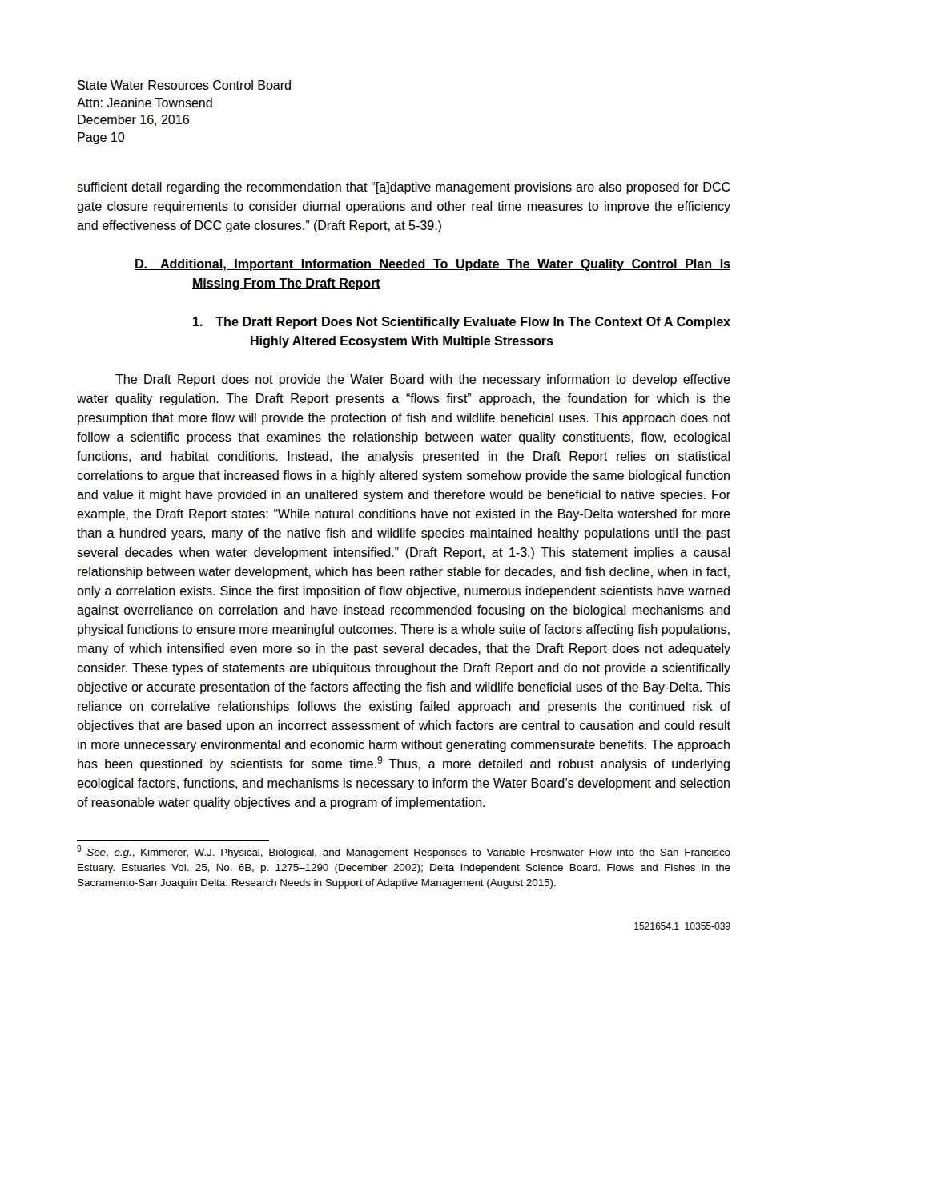State Water Resources Control Board
Attn: Jeanine Townsend
December 16, 2016
Page 10
sufficient detail regarding the recommendation that “[a]daptive management provisions are also proposed for DCC gate closure requirements to consider diurnal operations and other real time measures to improve the efficiency and effectiveness of DCC gate closures.” (Draft Report, at 5-39.)
D. Additional, Important Information Needed To Update The Water Quality Control Plan Is Missing From The Draft Report
1. The Draft Report Does Not Scientifically Evaluate Flow In The Context Of A Complex Highly Altered Ecosystem With Multiple Stressors
The Draft Report does not provide the Water Board with the necessary information to develop effective water quality regulation. The Draft Report presents a “flows first” approach, the foundation for which is the presumption that more flow will provide the protection of fish and wildlife beneficial uses. This approach does not follow a scientific process that examines the relationship between water quality constituents, flow, ecological functions, and habitat conditions. Instead, the analysis presented in the Draft Report relies on statistical correlations to argue that increased flows in a highly altered system somehow provide the same biological function and value it might have provided in an unaltered system and therefore would be beneficial to native species. For example, the Draft Report states: “While natural conditions have not existed in the Bay-Delta watershed for more than a hundred years, many of the native fish and wildlife species maintained healthy populations until the past several decades when water development intensified.” (Draft Report, at 1-3.) This statement implies a causal relationship between water development, which has been rather stable for decades, and fish decline, when in fact, only a correlation exists. Since the first imposition of flow objective, numerous independent scientists have warned against overreliance on correlation and have instead recommended focusing on the biological mechanisms and physical functions to ensure more meaningful outcomes. There is a whole suite of factors affecting fish populations, many of which intensified even more so in the past several decades, that the Draft Report does not adequately consider. These types of statements are ubiquitous throughout the Draft Report and do not provide a scientifically objective or accurate presentation of the factors affecting the fish and wildlife beneficial uses of the Bay-Delta. This reliance on correlative relationships follows the existing failed approach and presents the continued risk of objectives that are based upon an incorrect assessment of which factors are central to causation and could result in more unnecessary environmental and economic harm without generating commensurate benefits. The approach has been questioned by scientists for some time.9 Thus, a more detailed and robust analysis of underlying ecological factors, functions, and mechanisms is necessary to inform the Water Board’s development and selection of reasonable water quality objectives and a program of implementation.
9 See, e.g., Kimmerer, W.J. Physical, Biological, and Management Responses to Variable Freshwater Flow into the San Francisco Estuary. Estuaries Vol. 25, No. 6B, p. 1275–1290 (December 2002); Delta Independent Science Board. Flows and Fishes in the Sacramento-San Joaquin Delta: Research Needs in Support of Adaptive Management (August 2015).
1521654.1 10355-039